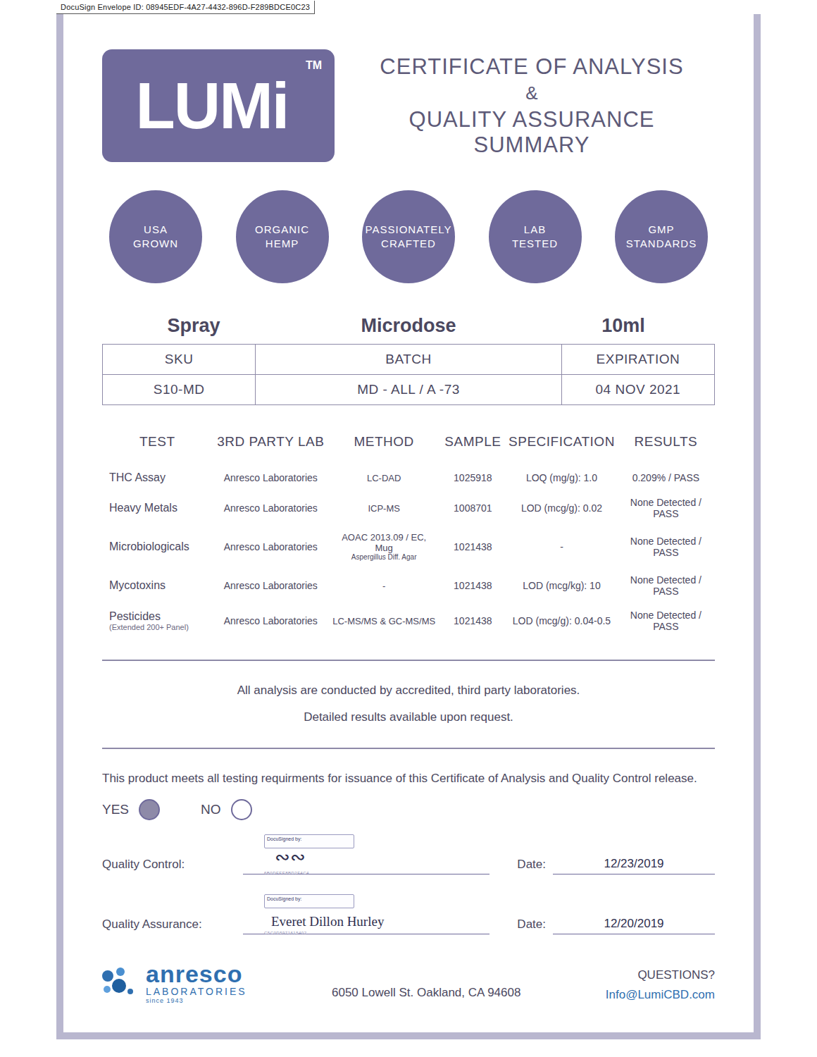DocuSign Envelope ID: 08945EDF-4A27-4432-896D-F289BDCE0C23
TM LUMi
CERTIFICATE OF ANALYSIS
&
QUALITY ASSURANCE SUMMARY
USA GROWN
ORGANIC HEMP
PASSIONATELY CRAFTED
LAB TESTED
GMP STANDARDS
Spray
Microdose
10ml
| SKU | BATCH | EXPIRATION |
| --- | --- | --- |
| S10-MD | MD - ALL / A -73 | 04 NOV 2021 |
| TEST | 3RD PARTY LAB | METHOD | SAMPLE | SPECIFICATION | RESULTS |
| --- | --- | --- | --- | --- | --- |
| THC Assay | Anresco Laboratories | LC-DAD | 1025918 | LOQ (mg/g): 1.0 | 0.209% / PASS |
| Heavy Metals | Anresco Laboratories | ICP-MS | 1008701 | LOD (mcg/g): 0.02 | None Detected / PASS |
| Microbiologicals | Anresco Laboratories | AOAC 2013.09 / EC, Mug Aspergillus Diff. Agar | 1021438 | - | None Detected / PASS |
| Mycotoxins | Anresco Laboratories | - | 1021438 | LOD (mcg/kg): 10 | None Detected / PASS |
| Pesticides (Extended 200+ Panel) | Anresco Laboratories | LC-MS/MS & GC-MS/MS | 1021438 | LOD (mcg/g): 0.04-0.5 | None Detected / PASS |
All analysis are conducted by accredited, third party laboratories.
Detailed results available upon request.
This product meets all testing requirments for issuance of this Certificate of Analysis and Quality Control release.
YES NO
Quality Control:
DocuSigned by:
∾∾
6B0DFEE8BD2F4C4
Date:
12/23/2019
Quality Assurance:
DocuSigned by:
Everet Dillon Hurley
C5C0D5971615402
Date:
12/20/2019
anresco
LABORATORIES
since 1943
6050 Lowell St. Oakland, CA 94608
QUESTIONS?
Info@LumiCBD.com